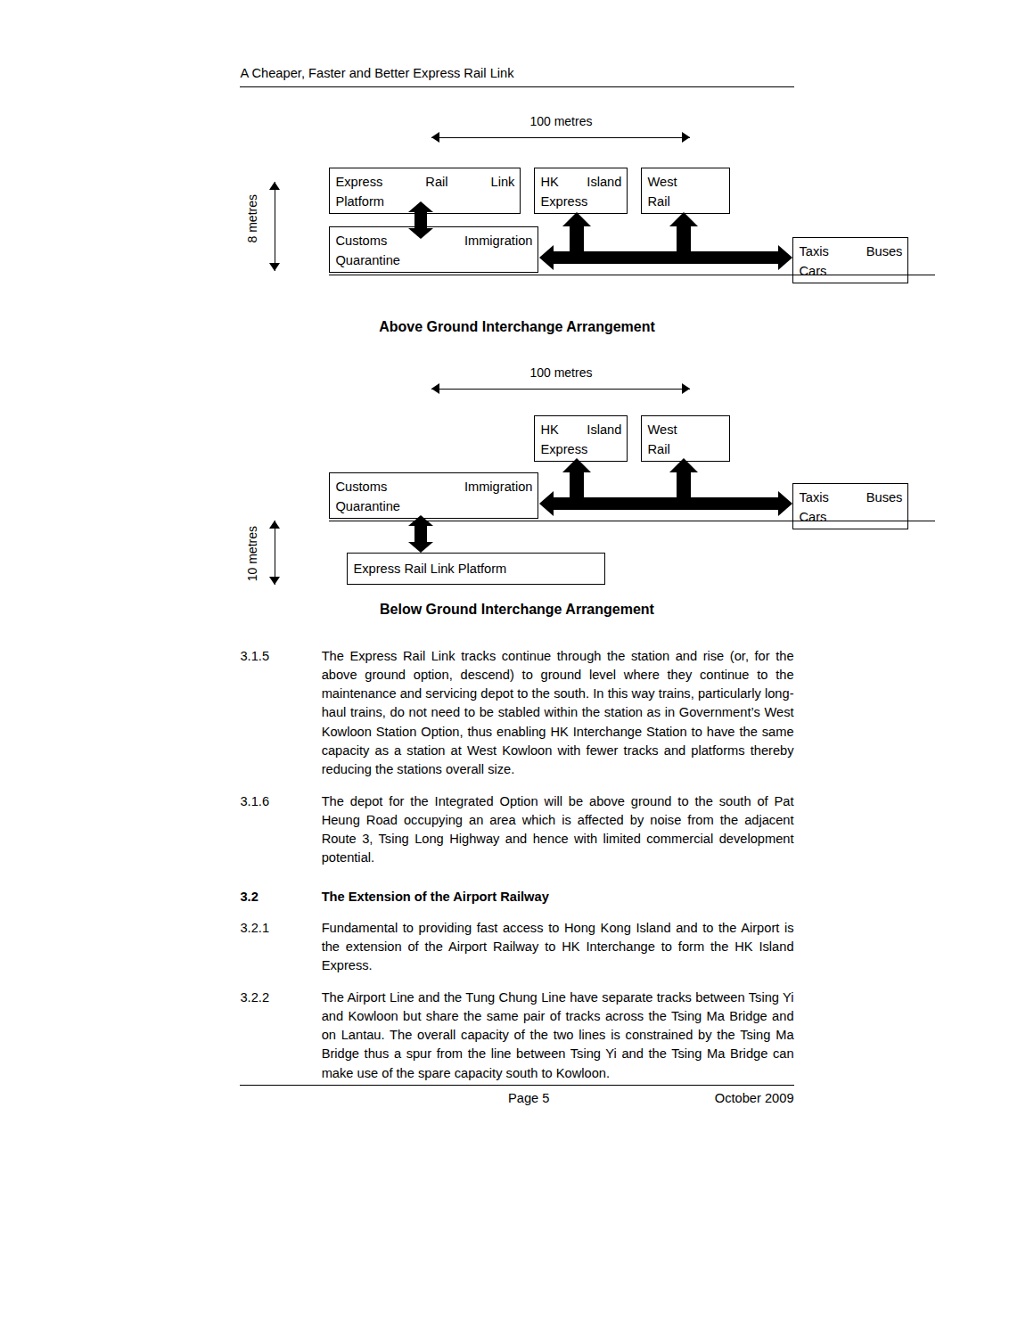A Cheaper, Faster and Better Express Rail Link
100 metres
8 metres
Express Rail Link
Platform
HK Island
Express
West
Rail
Customs Immigration
Quarantine
Taxis Buses
Cars
Above Ground Interchange Arrangement
100 metres
HK Island
Express
West
Rail
Customs Immigration
Quarantine
Taxis Buses
Cars
10 metres
Express Rail Link Platform
Below Ground Interchange Arrangement
3.1.5
The Express Rail Link tracks continue through the station and rise (or, for the above ground option, descend) to ground level where they continue to the maintenance and servicing depot to the south. In this way trains, particularly long-haul trains, do not need to be stabled within the station as in Government’s West Kowloon Station Option, thus enabling HK Interchange Station to have the same capacity as a station at West Kowloon with fewer tracks and platforms thereby reducing the stations overall size.
3.1.6
The depot for the Integrated Option will be above ground to the south of Pat Heung Road occupying an area which is affected by noise from the adjacent Route 3, Tsing Long Highway and hence with limited commercial development potential.
3.2
The Extension of the Airport Railway
3.2.1
Fundamental to providing fast access to Hong Kong Island and to the Airport is the extension of the Airport Railway to HK Interchange to form the HK Island Express.
3.2.2
The Airport Line and the Tung Chung Line have separate tracks between Tsing Yi and Kowloon but share the same pair of tracks across the Tsing Ma Bridge and on Lantau. The overall capacity of the two lines is constrained by the Tsing Ma Bridge thus a spur from the line between Tsing Yi and the Tsing Ma Bridge can make use of the spare capacity south to Kowloon.
Page 5
October 2009